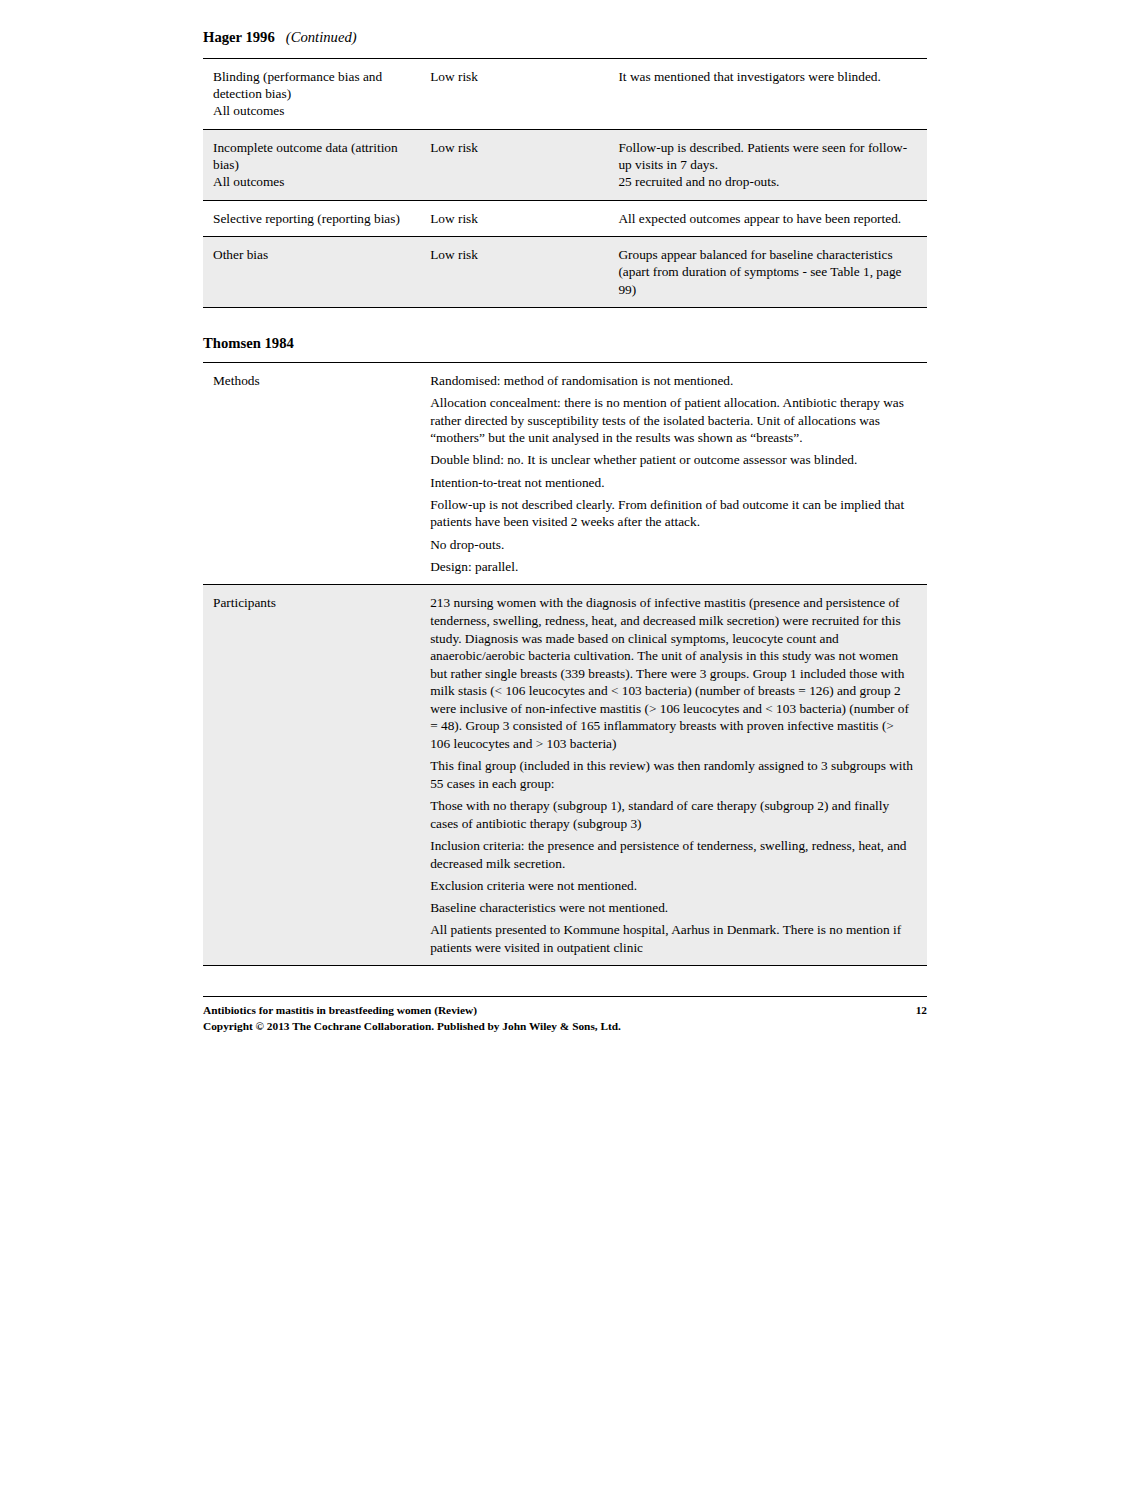Hager 1996 (Continued)
| Blinding (performance bias and detection bias) All outcomes | Low risk | It was mentioned that investigators were blinded. |
| Incomplete outcome data (attrition bias) All outcomes | Low risk | Follow-up is described. Patients were seen for follow-up visits in 7 days. 25 recruited and no drop-outs. |
| Selective reporting (reporting bias) | Low risk | All expected outcomes appear to have been reported. |
| Other bias | Low risk | Groups appear balanced for baseline characteristics (apart from duration of symptoms - see Table 1, page 99) |
Thomsen 1984
| Methods | Randomised: method of randomisation is not mentioned. Allocation concealment: there is no mention of patient allocation. Antibiotic therapy was rather directed by susceptibility tests of the isolated bacteria. Unit of allocations was “mothers” but the unit analysed in the results was shown as “breasts”. Double blind: no. It is unclear whether patient or outcome assessor was blinded. Intention-to-treat not mentioned. Follow-up is not described clearly. From definition of bad outcome it can be implied that patients have been visited 2 weeks after the attack. No drop-outs. Design: parallel. |
| Participants | 213 nursing women with the diagnosis of infective mastitis (presence and persistence of tenderness, swelling, redness, heat, and decreased milk secretion) were recruited for this study. Diagnosis was made based on clinical symptoms, leucocyte count and anaerobic/aerobic bacteria cultivation. The unit of analysis in this study was not women but rather single breasts (339 breasts). There were 3 groups. Group 1 included those with milk stasis (< 106 leucocytes and < 103 bacteria) (number of breasts = 126) and group 2 were inclusive of non-infective mastitis (> 106 leucocytes and < 103 bacteria) (number of = 48). Group 3 consisted of 165 inflammatory breasts with proven infective mastitis (> 106 leucocytes and > 103 bacteria) This final group (included in this review) was then randomly assigned to 3 subgroups with 55 cases in each group: Those with no therapy (subgroup 1), standard of care therapy (subgroup 2) and finally cases of antibiotic therapy (subgroup 3) Inclusion criteria: the presence and persistence of tenderness, swelling, redness, heat, and decreased milk secretion. Exclusion criteria were not mentioned. Baseline characteristics were not mentioned. All patients presented to Kommune hospital, Aarhus in Denmark. There is no mention if patients were visited in outpatient clinic |
Antibiotics for mastitis in breastfeeding women (Review) 12
Copyright © 2013 The Cochrane Collaboration. Published by John Wiley & Sons, Ltd.